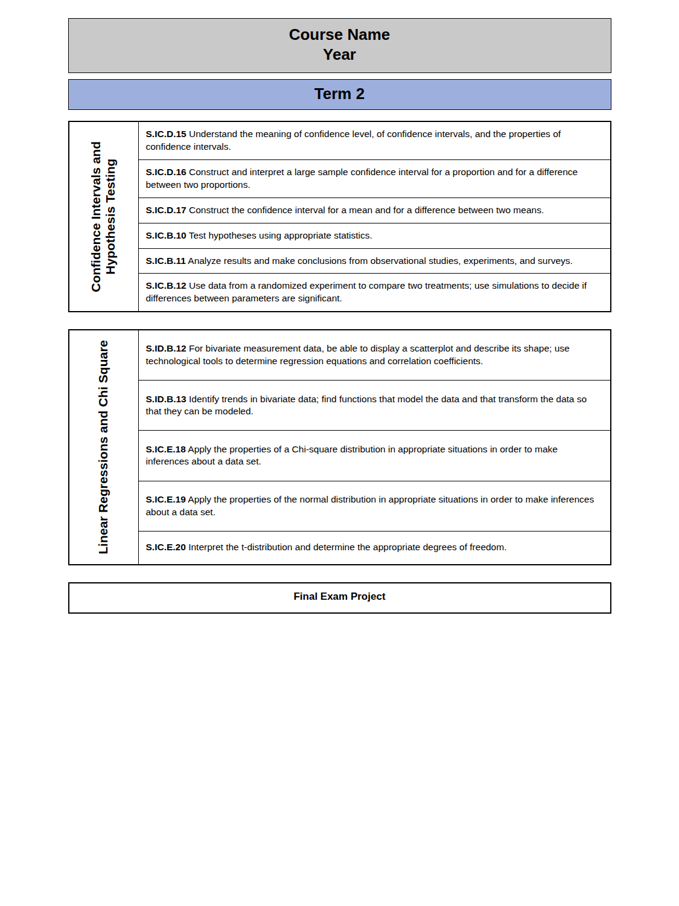Course Name
Year
Term 2
| Confidence Intervals and Hypothesis Testing | S.IC.D.15 Understand the meaning of confidence level, of confidence intervals, and the properties of confidence intervals. |
| S.IC.D.16 Construct and interpret a large sample confidence interval for a proportion and for a difference between two proportions. |
| S.IC.D.17 Construct the confidence interval for a mean and for a difference between two means. |
| S.IC.B.10 Test hypotheses using appropriate statistics. |
| S.IC.B.11 Analyze results and make conclusions from observational studies, experiments, and surveys. |
| S.IC.B.12 Use data from a randomized experiment to compare two treatments; use simulations to decide if differences between parameters are significant. |
| Linear Regressions and Chi Square | S.ID.B.12 For bivariate measurement data, be able to display a scatterplot and describe its shape; use technological tools to determine regression equations and correlation coefficients. |
| S.ID.B.13 Identify trends in bivariate data; find functions that model the data and that transform the data so that they can be modeled. |
| S.IC.E.18 Apply the properties of a Chi-square distribution in appropriate situations in order to make inferences about a data set. |
| S.IC.E.19 Apply the properties of the normal distribution in appropriate situations in order to make inferences about a data set. |
| S.IC.E.20 Interpret the t-distribution and determine the appropriate degrees of freedom. |
Final Exam Project